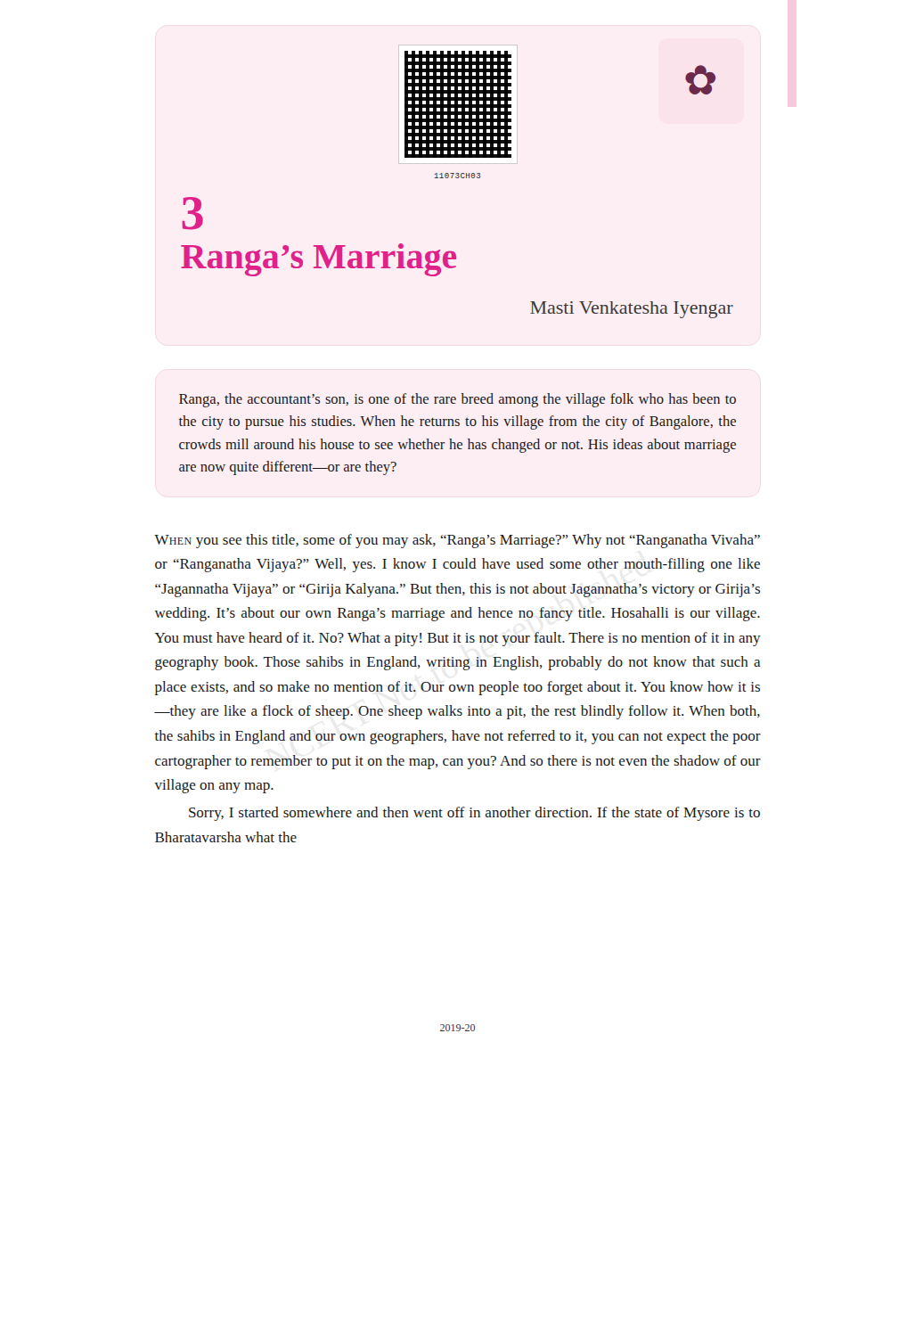✿
11073CH03
3
Ranga’s Marriage
Masti Venkatesha Iyengar
Ranga, the accountant’s son, is one of the rare breed among the village folk who has been to the city to pursue his studies. When he returns to his village from the city of Bangalore, the crowds mill around his house to see whether he has changed or not. His ideas about marriage are now quite different—or are they?
NCERT Not to be republished
When you see this title, some of you may ask, “Ranga’s Marriage?” Why not “Ranganatha Vivaha” or “Ranganatha Vijaya?” Well, yes. I know I could have used some other mouth-filling one like “Jagannatha Vijaya” or “Girija Kalyana.” But then, this is not about Jagannatha’s victory or Girija’s wedding. It’s about our own Ranga’s marriage and hence no fancy title. Hosahalli is our village. You must have heard of it. No? What a pity! But it is not your fault. There is no mention of it in any geography book. Those sahibs in England, writing in English, probably do not know that such a place exists, and so make no mention of it. Our own people too forget about it. You know how it is—they are like a flock of sheep. One sheep walks into a pit, the rest blindly follow it. When both, the sahibs in England and our own geographers, have not referred to it, you can not expect the poor cartographer to remember to put it on the map, can you? And so there is not even the shadow of our village on any map.
Sorry, I started somewhere and then went off in another direction. If the state of Mysore is to Bharatavarsha what the
2019-20